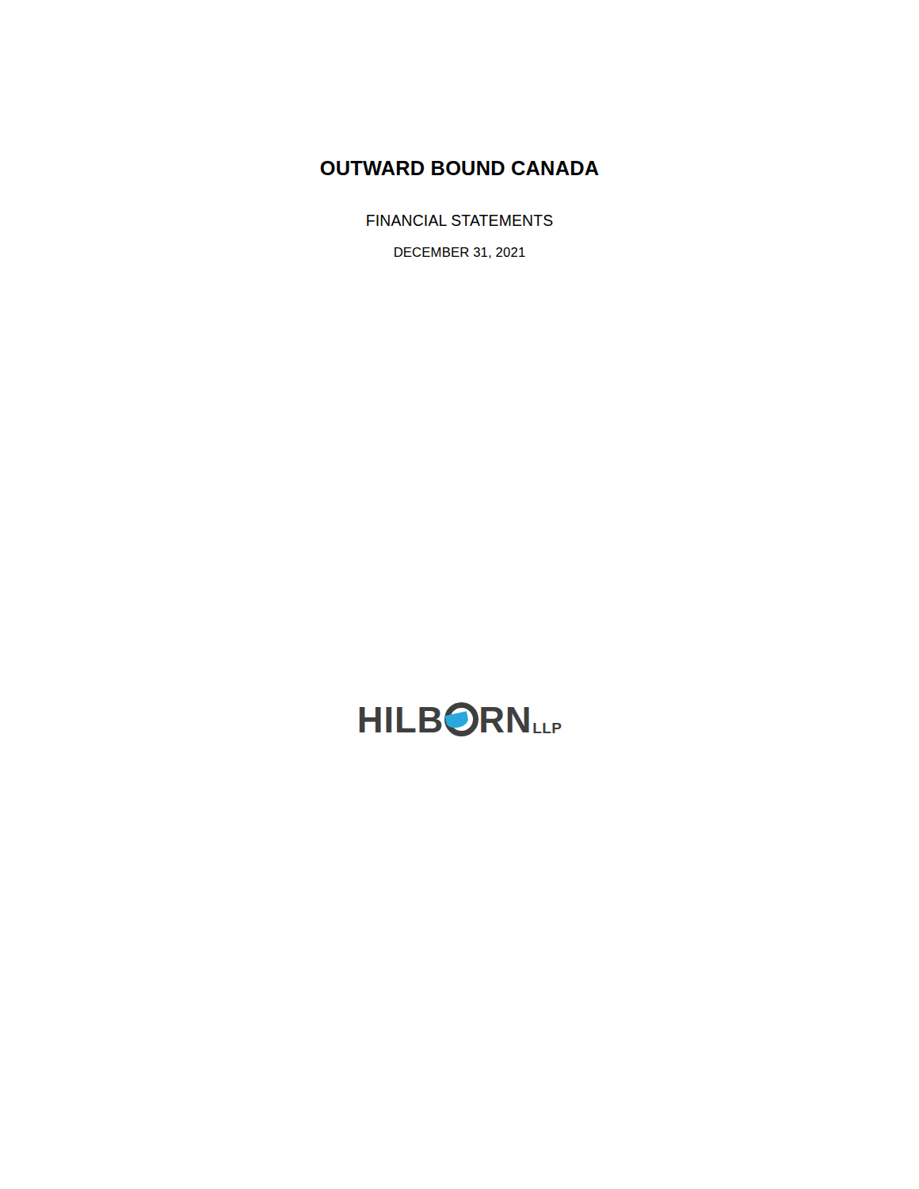OUTWARD BOUND CANADA
FINANCIAL STATEMENTS
DECEMBER 31, 2021
HILB RNLLP